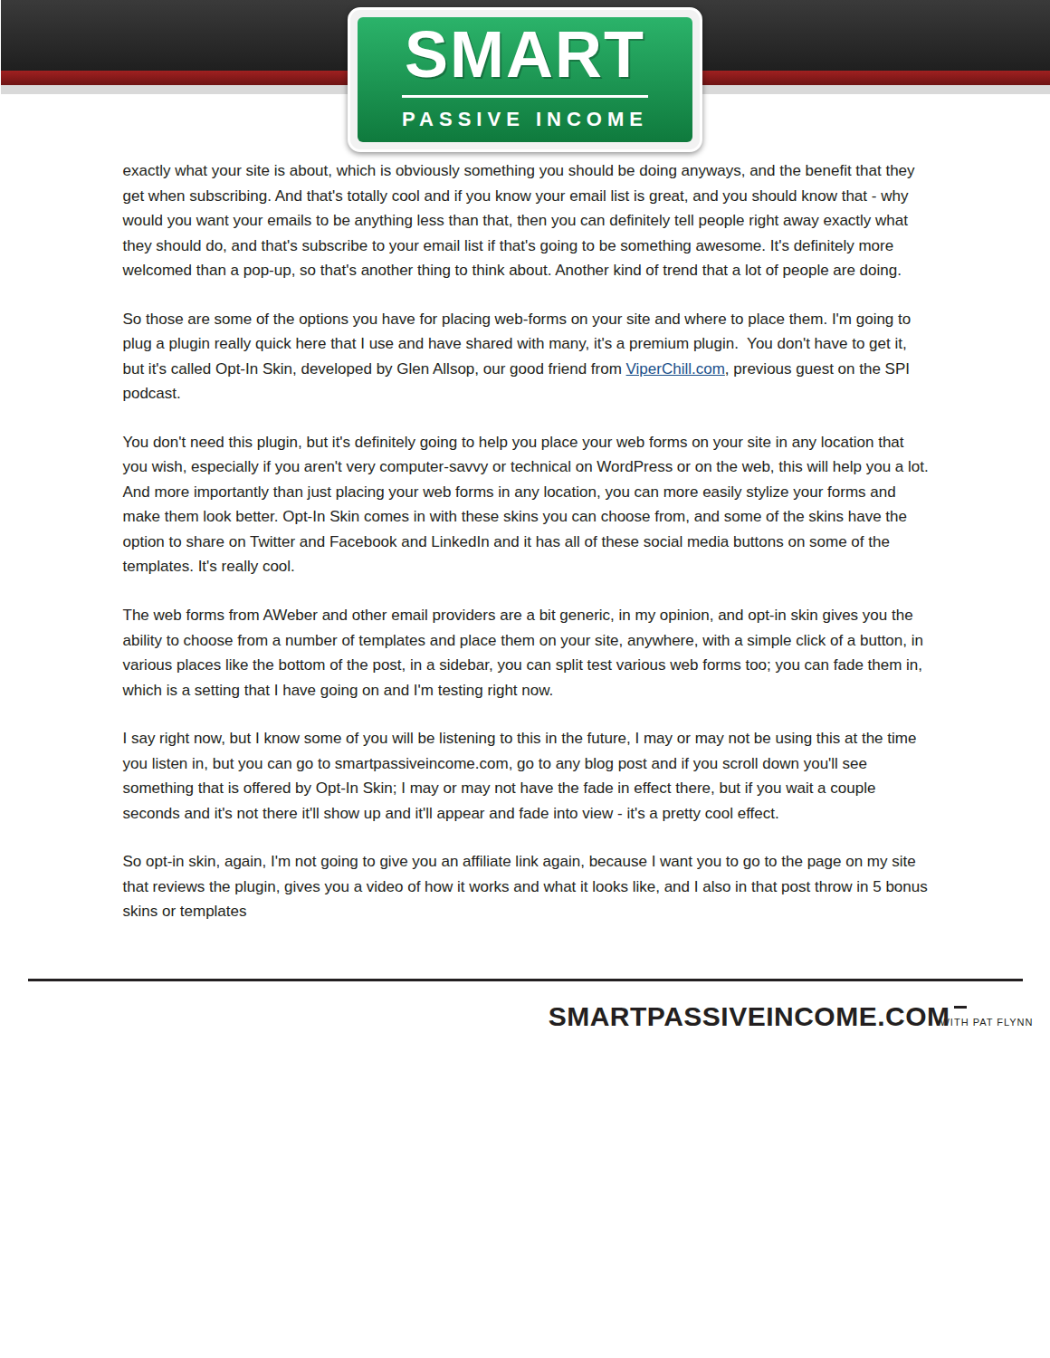SMART
PASSIVE INCOME
exactly what your site is about, which is obviously something you should be doing anyways, and the benefit that they get when subscribing. And that's totally cool and if you know your email list is great, and you should know that - why would you want your emails to be anything less than that, then you can definitely tell people right away exactly what they should do, and that's subscribe to your email list if that's going to be something awesome. It's definitely more welcomed than a pop-up, so that's another thing to think about. Another kind of trend that a lot of people are doing.
So those are some of the options you have for placing web-forms on your site and where to place them. I'm going to plug a plugin really quick here that I use and have shared with many, it's a premium plugin. You don't have to get it, but it's called Opt-In Skin, developed by Glen Allsop, our good friend from ViperChill.com, previous guest on the SPI podcast.
You don't need this plugin, but it's definitely going to help you place your web forms on your site in any location that you wish, especially if you aren't very computer-savvy or technical on WordPress or on the web, this will help you a lot. And more importantly than just placing your web forms in any location, you can more easily stylize your forms and make them look better. Opt-In Skin comes in with these skins you can choose from, and some of the skins have the option to share on Twitter and Facebook and LinkedIn and it has all of these social media buttons on some of the templates. It's really cool.
The web forms from AWeber and other email providers are a bit generic, in my opinion, and opt-in skin gives you the ability to choose from a number of templates and place them on your site, anywhere, with a simple click of a button, in various places like the bottom of the post, in a sidebar, you can split test various web forms too; you can fade them in, which is a setting that I have going on and I'm testing right now.
I say right now, but I know some of you will be listening to this in the future, I may or may not be using this at the time you listen in, but you can go to smartpassiveincome.com, go to any blog post and if you scroll down you'll see something that is offered by Opt-In Skin; I may or may not have the fade in effect there, but if you wait a couple seconds and it's not there it'll show up and it'll appear and fade into view - it's a pretty cool effect.
So opt-in skin, again, I'm not going to give you an affiliate link again, because I want you to go to the page on my site that reviews the plugin, gives you a video of how it works and what it looks like, and I also in that post throw in 5 bonus skins or templates
SMARTPASSIVEINCOME.COM
WITH PAT FLYNN